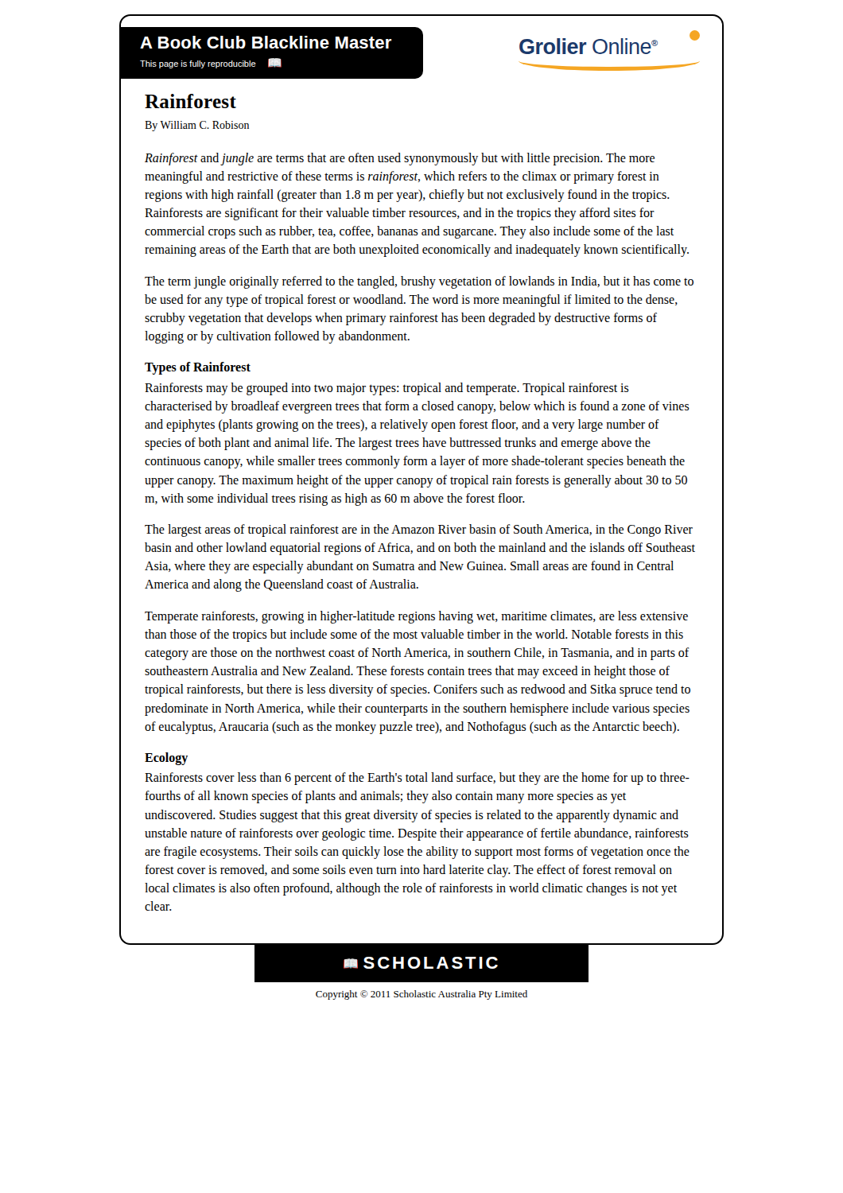A Book Club Blackline Master
This page is fully reproducible📖
Grolier Online®
Rainforest
By William C. Robison
Rainforest and jungle are terms that are often used synonymously but with little precision. The more meaningful and restrictive of these terms is rainforest, which refers to the climax or primary forest in regions with high rainfall (greater than 1.8 m per year), chiefly but not exclusively found in the tropics. Rainforests are significant for their valuable timber resources, and in the tropics they afford sites for commercial crops such as rubber, tea, coffee, bananas and sugarcane. They also include some of the last remaining areas of the Earth that are both unexploited economically and inadequately known scientifically.
The term jungle originally referred to the tangled, brushy vegetation of lowlands in India, but it has come to be used for any type of tropical forest or woodland. The word is more meaningful if limited to the dense, scrubby vegetation that develops when primary rainforest has been degraded by destructive forms of logging or by cultivation followed by abandonment.
Types of Rainforest
Rainforests may be grouped into two major types: tropical and temperate. Tropical rainforest is characterised by broadleaf evergreen trees that form a closed canopy, below which is found a zone of vines and epiphytes (plants growing on the trees), a relatively open forest floor, and a very large number of species of both plant and animal life. The largest trees have buttressed trunks and emerge above the continuous canopy, while smaller trees commonly form a layer of more shade-tolerant species beneath the upper canopy. The maximum height of the upper canopy of tropical rain forests is generally about 30 to 50 m, with some individual trees rising as high as 60 m above the forest floor.
The largest areas of tropical rainforest are in the Amazon River basin of South America, in the Congo River basin and other lowland equatorial regions of Africa, and on both the mainland and the islands off Southeast Asia, where they are especially abundant on Sumatra and New Guinea. Small areas are found in Central America and along the Queensland coast of Australia.
Temperate rainforests, growing in higher-latitude regions having wet, maritime climates, are less extensive than those of the tropics but include some of the most valuable timber in the world. Notable forests in this category are those on the northwest coast of North America, in southern Chile, in Tasmania, and in parts of southeastern Australia and New Zealand. These forests contain trees that may exceed in height those of tropical rainforests, but there is less diversity of species. Conifers such as redwood and Sitka spruce tend to predominate in North America, while their counterparts in the southern hemisphere include various species of eucalyptus, Araucaria (such as the monkey puzzle tree), and Nothofagus (such as the Antarctic beech).
Ecology
Rainforests cover less than 6 percent of the Earth's total land surface, but they are the home for up to three-fourths of all known species of plants and animals; they also contain many more species as yet undiscovered. Studies suggest that this great diversity of species is related to the apparently dynamic and unstable nature of rainforests over geologic time. Despite their appearance of fertile abundance, rainforests are fragile ecosystems. Their soils can quickly lose the ability to support most forms of vegetation once the forest cover is removed, and some soils even turn into hard laterite clay. The effect of forest removal on local climates is also often profound, although the role of rainforests in world climatic changes is not yet clear.
📖SCHOLASTIC
Copyright © 2011 Scholastic Australia Pty Limited